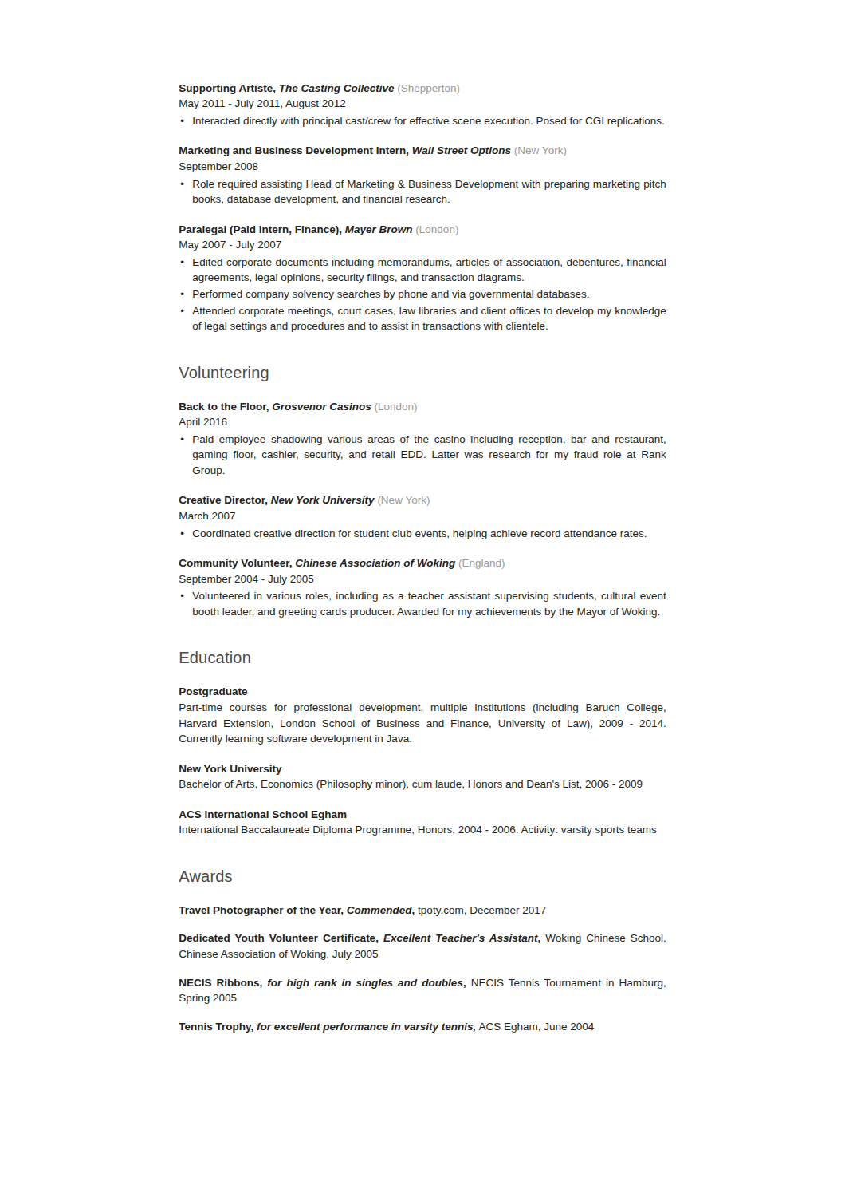Supporting Artiste, The Casting Collective (Shepperton)
May 2011 - July 2011, August 2012
Interacted directly with principal cast/crew for effective scene execution. Posed for CGI replications.
Marketing and Business Development Intern, Wall Street Options (New York)
September 2008
Role required assisting Head of Marketing & Business Development with preparing marketing pitch books, database development, and financial research.
Paralegal (Paid Intern, Finance), Mayer Brown (London)
May 2007 - July 2007
Edited corporate documents including memorandums, articles of association, debentures, financial agreements, legal opinions, security filings, and transaction diagrams.
Performed company solvency searches by phone and via governmental databases.
Attended corporate meetings, court cases, law libraries and client offices to develop my knowledge of legal settings and procedures and to assist in transactions with clientele.
Volunteering
Back to the Floor, Grosvenor Casinos (London)
April 2016
Paid employee shadowing various areas of the casino including reception, bar and restaurant, gaming floor, cashier, security, and retail EDD. Latter was research for my fraud role at Rank Group.
Creative Director, New York University (New York)
March 2007
Coordinated creative direction for student club events, helping achieve record attendance rates.
Community Volunteer, Chinese Association of Woking (England)
September 2004 - July 2005
Volunteered in various roles, including as a teacher assistant supervising students, cultural event booth leader, and greeting cards producer. Awarded for my achievements by the Mayor of Woking.
Education
Postgraduate
Part-time courses for professional development, multiple institutions (including Baruch College, Harvard Extension, London School of Business and Finance, University of Law), 2009 - 2014. Currently learning software development in Java.
New York University
Bachelor of Arts, Economics (Philosophy minor), cum laude, Honors and Dean's List, 2006 - 2009
ACS International School Egham
International Baccalaureate Diploma Programme, Honors, 2004 - 2006. Activity: varsity sports teams
Awards
Travel Photographer of the Year, Commended, tpoty.com, December 2017
Dedicated Youth Volunteer Certificate, Excellent Teacher's Assistant, Woking Chinese School, Chinese Association of Woking, July 2005
NECIS Ribbons, for high rank in singles and doubles, NECIS Tennis Tournament in Hamburg, Spring 2005
Tennis Trophy, for excellent performance in varsity tennis, ACS Egham, June 2004